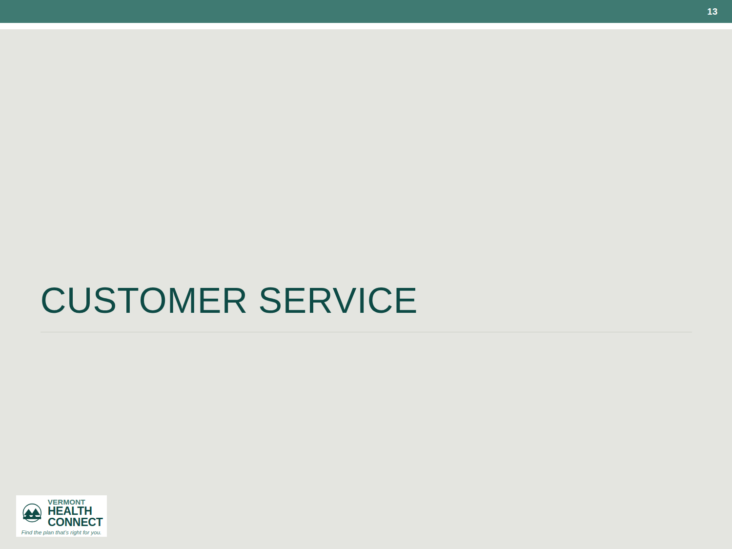13
CUSTOMER SERVICE
VERMONT HEALTH CONNECT
Find the plan that’s right for you.